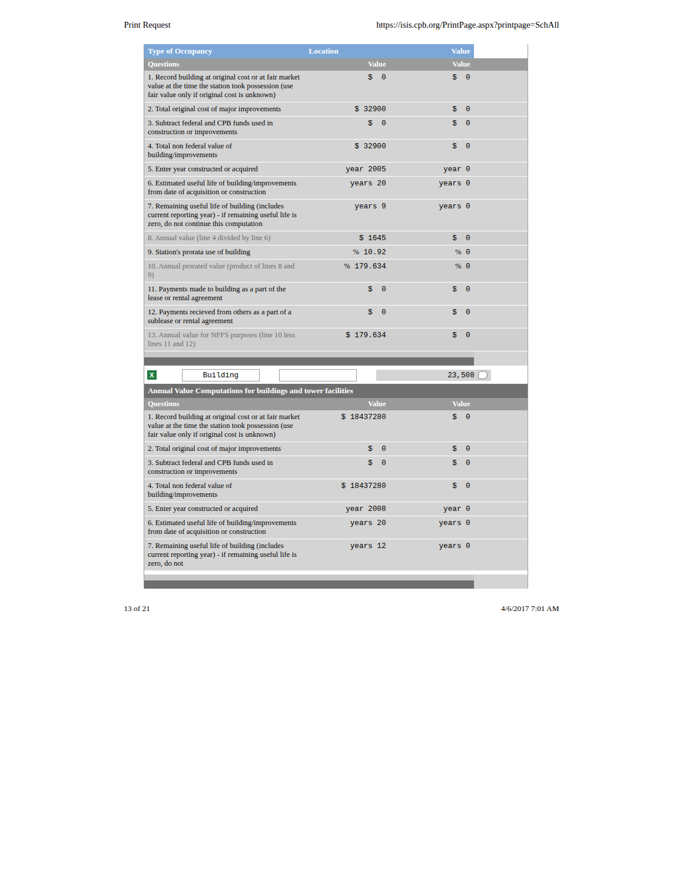Print Request
https://isis.cpb.org/PrintPage.aspx?printpage=SchAll
| Type of Occupancy | Location | Value | |
| Questions | Value | Value | |
| 1. Record building at original cost or at fair market value at the time the station took possession (use fair value only if original cost is unknown) | $ 0 | $ 0 | |
| 2. Total original cost of major improvements | $ 32900 | $ 0 | |
| 3. Subtract federal and CPB funds used in construction or improvements | $ 0 | $ 0 | |
| 4. Total non federal value of building/improvements | $ 32900 | $ 0 | |
| 5. Enter year constructed or acquired | year 2005 | year 0 | |
| 6. Estimated useful life of building/improvements from date of acquisition or construction | years 20 | years 0 | |
| 7. Remaining useful life of building (includes current reporting year) - if remaining useful life is zero, do not continue this computation | years 9 | years 0 | |
| 8. Annual value (line 4 divided by line 6) | $ 1645 | $ 0 | |
| 9. Station's prorata use of building | % 10.92 | % 0 | |
| 10. Annual prorated value (product of lines 8 and 9) | % 179.634 | % 0 | |
| 11. Payments made to building as a part of the lease or rental agreement | $ 0 | $ 0 | |
| 12. Payments recieved from others as a part of a sublease or rental agreement | $ 0 | $ 0 | |
| 13. Annual value for NFFS purposes (line 10 less lines 11 and 12) | $ 179.634 | $ 0 | |
X
Building
23,508
| Annual Value Computations for buildings and tower facilities | |
| Questions | Value | Value | |
| 1. Record building at original cost or at fair market value at the time the station took possession (use fair value only if original cost is unknown) | $ 18437280 | $ 0 | |
| 2. Total original cost of major improvements | $ 0 | $ 0 | |
| 3. Subtract federal and CPB funds used in construction or improvements | $ 0 | $ 0 | |
| 4. Total non federal value of building/improvements | $ 18437280 | $ 0 | |
| 5. Enter year constructed or acquired | year 2008 | year 0 | |
| 6. Estimated useful life of building/improvements from date of acquisition or construction | years 20 | years 0 | |
| 7. Remaining useful life of building (includes current reporting year) - if remaining useful life is zero, do not | years 12 | years 0 | |
13 of 21
4/6/2017 7:01 AM